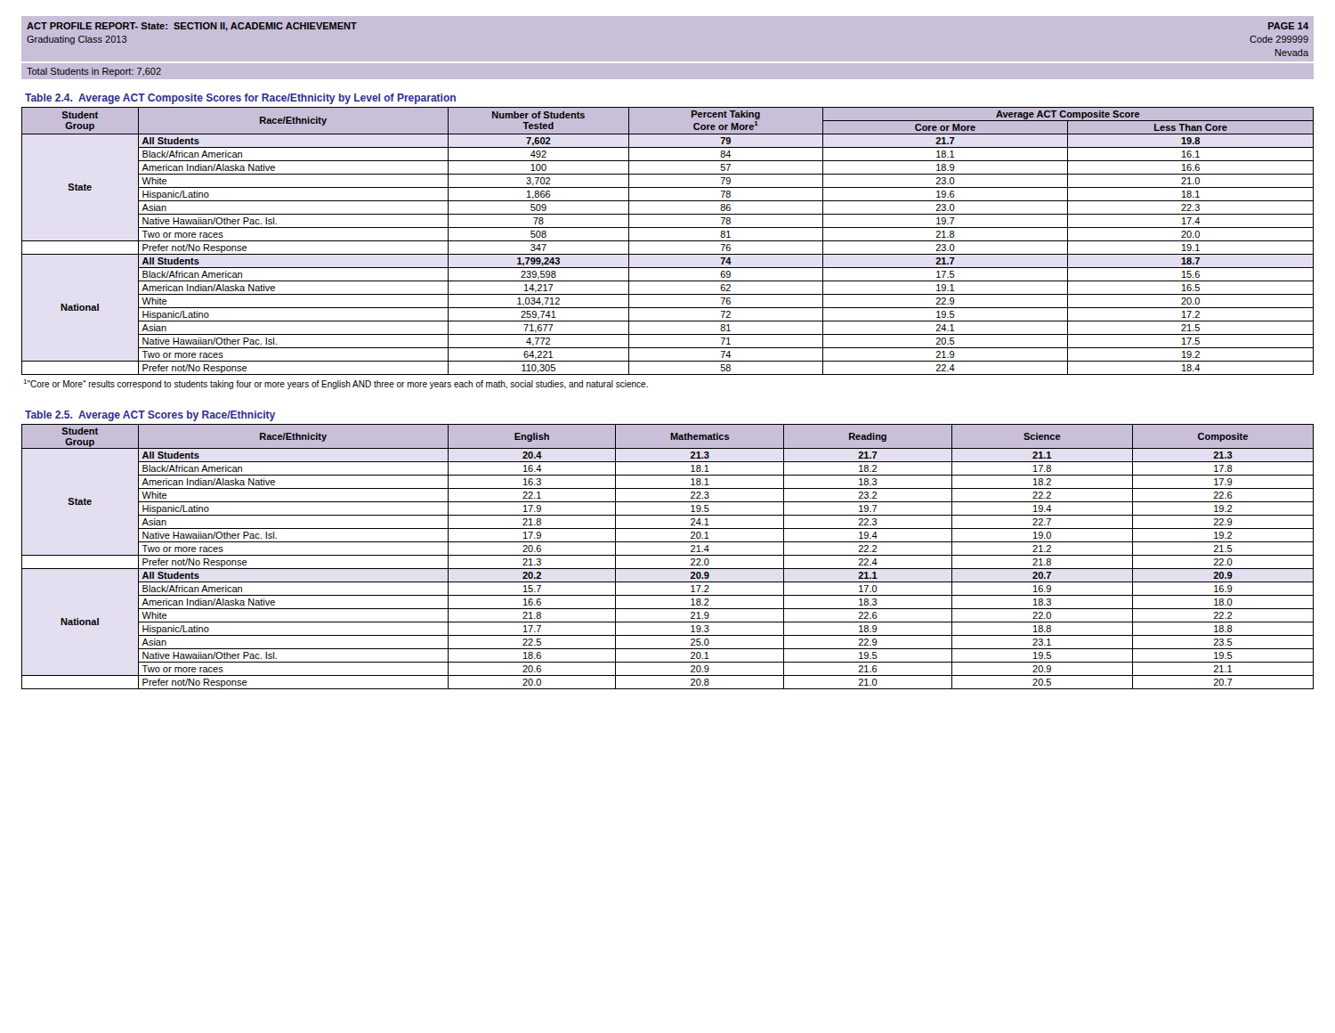ACT PROFILE REPORT- State: SECTION II, ACADEMIC ACHIEVEMENT
Graduating Class 2013
PAGE 14
Code 299999
Nevada
Total Students in Report: 7,602
Table 2.4. Average ACT Composite Scores for Race/Ethnicity by Level of Preparation
| Student Group | Race/Ethnicity | Number of Students Tested | Percent Taking Core or More 1 | Average ACT Composite Score |
| --- | --- | --- | --- | --- |
| Core or More | Less Than Core |
| State | All Students | 7,602 | 79 | 21.7 | 19.8 |
| Black/African American | 492 | 84 | 18.1 | 16.1 |
| American Indian/Alaska Native | 100 | 57 | 18.9 | 16.6 |
| White | 3,702 | 79 | 23.0 | 21.0 |
| Hispanic/Latino | 1,866 | 78 | 19.6 | 18.1 |
| Asian | 509 | 86 | 23.0 | 22.3 |
| Native Hawaiian/Other Pac. Isl. | 78 | 78 | 19.7 | 17.4 |
| Two or more races | 508 | 81 | 21.8 | 20.0 |
| | Prefer not/No Response | 347 | 76 | 23.0 | 19.1 |
| National | All Students | 1,799,243 | 74 | 21.7 | 18.7 |
| Black/African American | 239,598 | 69 | 17.5 | 15.6 |
| American Indian/Alaska Native | 14,217 | 62 | 19.1 | 16.5 |
| White | 1,034,712 | 76 | 22.9 | 20.0 |
| Hispanic/Latino | 259,741 | 72 | 19.5 | 17.2 |
| Asian | 71,677 | 81 | 24.1 | 21.5 |
| Native Hawaiian/Other Pac. Isl. | 4,772 | 71 | 20.5 | 17.5 |
| Two or more races | 64,221 | 74 | 21.9 | 19.2 |
| | Prefer not/No Response | 110,305 | 58 | 22.4 | 18.4 |
1"Core or More" results correspond to students taking four or more years of English AND three or more years each of math, social studies, and natural science.
Table 2.5. Average ACT Scores by Race/Ethnicity
| Student Group | Race/Ethnicity | English | Mathematics | Reading | Science | Composite |
| --- | --- | --- | --- | --- | --- | --- |
| State | All Students | 20.4 | 21.3 | 21.7 | 21.1 | 21.3 |
| Black/African American | 16.4 | 18.1 | 18.2 | 17.8 | 17.8 |
| American Indian/Alaska Native | 16.3 | 18.1 | 18.3 | 18.2 | 17.9 |
| White | 22.1 | 22.3 | 23.2 | 22.2 | 22.6 |
| Hispanic/Latino | 17.9 | 19.5 | 19.7 | 19.4 | 19.2 |
| Asian | 21.8 | 24.1 | 22.3 | 22.7 | 22.9 |
| Native Hawaiian/Other Pac. Isl. | 17.9 | 20.1 | 19.4 | 19.0 | 19.2 |
| Two or more races | 20.6 | 21.4 | 22.2 | 21.2 | 21.5 |
| | Prefer not/No Response | 21.3 | 22.0 | 22.4 | 21.8 | 22.0 |
| National | All Students | 20.2 | 20.9 | 21.1 | 20.7 | 20.9 |
| Black/African American | 15.7 | 17.2 | 17.0 | 16.9 | 16.9 |
| American Indian/Alaska Native | 16.6 | 18.2 | 18.3 | 18.3 | 18.0 |
| White | 21.8 | 21.9 | 22.6 | 22.0 | 22.2 |
| Hispanic/Latino | 17.7 | 19.3 | 18.9 | 18.8 | 18.8 |
| Asian | 22.5 | 25.0 | 22.9 | 23.1 | 23.5 |
| Native Hawaiian/Other Pac. Isl. | 18.6 | 20.1 | 19.5 | 19.5 | 19.5 |
| Two or more races | 20.6 | 20.9 | 21.6 | 20.9 | 21.1 |
| | Prefer not/No Response | 20.0 | 20.8 | 21.0 | 20.5 | 20.7 |